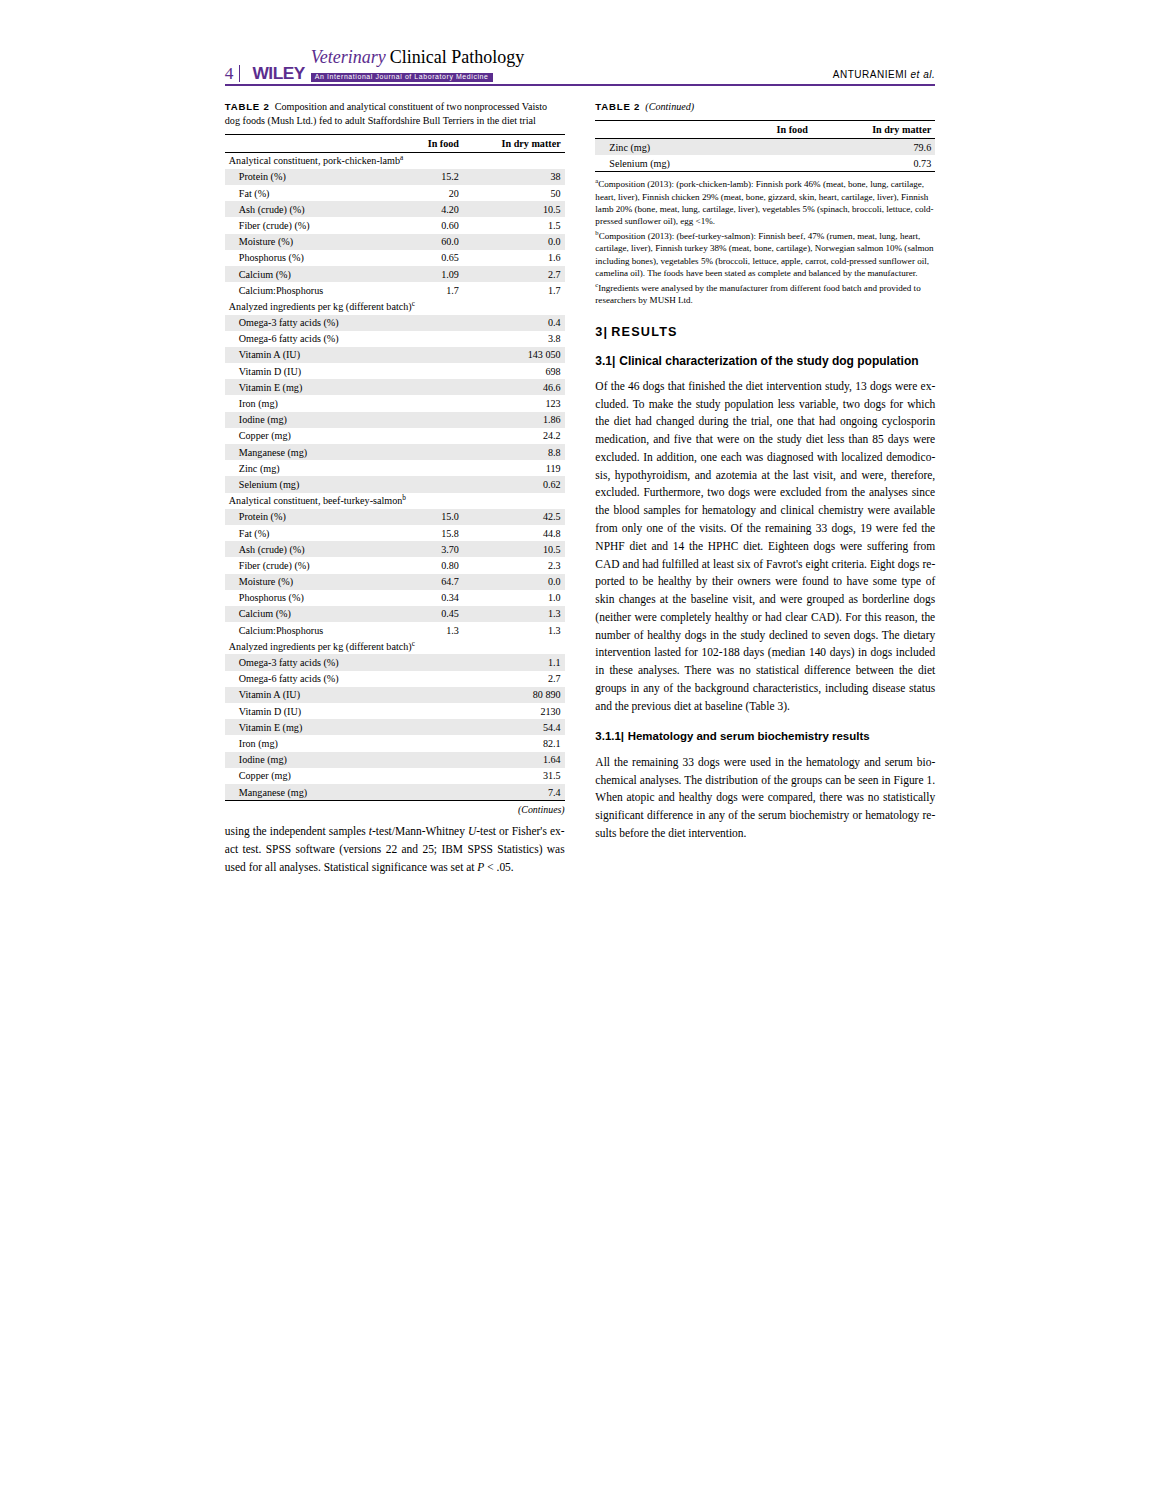4 WILEY Veterinary Clinical Pathology
An International Journal of Laboratory Medicine
ANTURANIEMI et al.
TABLE 2 Composition and analytical constituent of two nonprocessed Vaisto dog foods (Mush Ltd.) fed to adult Staffordshire Bull Terriers in the diet trial
| | In food | In dry matter |
| --- | --- | --- |
| Analytical constituent, pork-chicken-lamb a |
| Protein (%) | 15.2 | 38 |
| Fat (%) | 20 | 50 |
| Ash (crude) (%) | 4.20 | 10.5 |
| Fiber (crude) (%) | 0.60 | 1.5 |
| Moisture (%) | 60.0 | 0.0 |
| Phosphorus (%) | 0.65 | 1.6 |
| Calcium (%) | 1.09 | 2.7 |
| Calcium:Phosphorus | 1.7 | 1.7 |
| Analyzed ingredients per kg (different batch) c |
| Omega-3 fatty acids (%) | | 0.4 |
| Omega-6 fatty acids (%) | | 3.8 |
| Vitamin A (IU) | | 143 050 |
| Vitamin D (IU) | | 698 |
| Vitamin E (mg) | | 46.6 |
| Iron (mg) | | 123 |
| Iodine (mg) | | 1.86 |
| Copper (mg) | | 24.2 |
| Manganese (mg) | | 8.8 |
| Zinc (mg) | | 119 |
| Selenium (mg) | | 0.62 |
| Analytical constituent, beef-turkey-salmon b |
| Protein (%) | 15.0 | 42.5 |
| Fat (%) | 15.8 | 44.8 |
| Ash (crude) (%) | 3.70 | 10.5 |
| Fiber (crude) (%) | 0.80 | 2.3 |
| Moisture (%) | 64.7 | 0.0 |
| Phosphorus (%) | 0.34 | 1.0 |
| Calcium (%) | 0.45 | 1.3 |
| Calcium:Phosphorus | 1.3 | 1.3 |
| Analyzed ingredients per kg (different batch) c |
| Omega-3 fatty acids (%) | | 1.1 |
| Omega-6 fatty acids (%) | | 2.7 |
| Vitamin A (IU) | | 80 890 |
| Vitamin D (IU) | | 2130 |
| Vitamin E (mg) | | 54.4 |
| Iron (mg) | | 82.1 |
| Iodine (mg) | | 1.64 |
| Copper (mg) | | 31.5 |
| Manganese (mg) | | 7.4 |
(Continues)
using the independent samples t-test/Mann-Whitney U-test or Fisher's exact test. SPSS software (versions 22 and 25; IBM SPSS Statistics) was used for all analyses. Statistical significance was set at P < .05.
TABLE 2 (Continued)
| | In food | In dry matter |
| --- | --- | --- |
| Zinc (mg) | | 79.6 |
| Selenium (mg) | | 0.73 |
aComposition (2013): (pork-chicken-lamb): Finnish pork 46% (meat, bone, lung, cartilage, heart, liver), Finnish chicken 29% (meat, bone, gizzard, skin, heart, cartilage, liver), Finnish lamb 20% (bone, meat, lung, cartilage, liver), vegetables 5% (spinach, broccoli, lettuce, cold-pressed sunflower oil), egg <1%.
bComposition (2013): (beef-turkey-salmon): Finnish beef, 47% (rumen, meat, lung, heart, cartilage, liver), Finnish turkey 38% (meat, bone, cartilage), Norwegian salmon 10% (salmon including bones), vegetables 5% (broccoli, lettuce, apple, carrot, cold-pressed sunflower oil, camelina oil). The foods have been stated as complete and balanced by the manufacturer.
cIngredients were analysed by the manufacturer from different food batch and provided to researchers by MUSH Ltd.
3|RESULTS
3.1|Clinical characterization of the study dog population
Of the 46 dogs that finished the diet intervention study, 13 dogs were excluded. To make the study population less variable, two dogs for which the diet had changed during the trial, one that had ongoing cyclosporin medication, and five that were on the study diet less than 85 days were excluded. In addition, one each was diagnosed with localized demodicosis, hypothyroidism, and azotemia at the last visit, and were, therefore, excluded. Furthermore, two dogs were excluded from the analyses since the blood samples for hematology and clinical chemistry were available from only one of the visits. Of the remaining 33 dogs, 19 were fed the NPHF diet and 14 the HPHC diet. Eighteen dogs were suffering from CAD and had fulfilled at least six of Favrot's eight criteria. Eight dogs reported to be healthy by their owners were found to have some type of skin changes at the baseline visit, and were grouped as borderline dogs (neither were completely healthy or had clear CAD). For this reason, the number of healthy dogs in the study declined to seven dogs. The dietary intervention lasted for 102-188 days (median 140 days) in dogs included in these analyses. There was no statistical difference between the diet groups in any of the background characteristics, including disease status and the previous diet at baseline (Table 3).
3.1.1|Hematology and serum biochemistry results
All the remaining 33 dogs were used in the hematology and serum biochemical analyses. The distribution of the groups can be seen in Figure 1. When atopic and healthy dogs were compared, there was no statistically significant difference in any of the serum biochemistry or hematology results before the diet intervention.